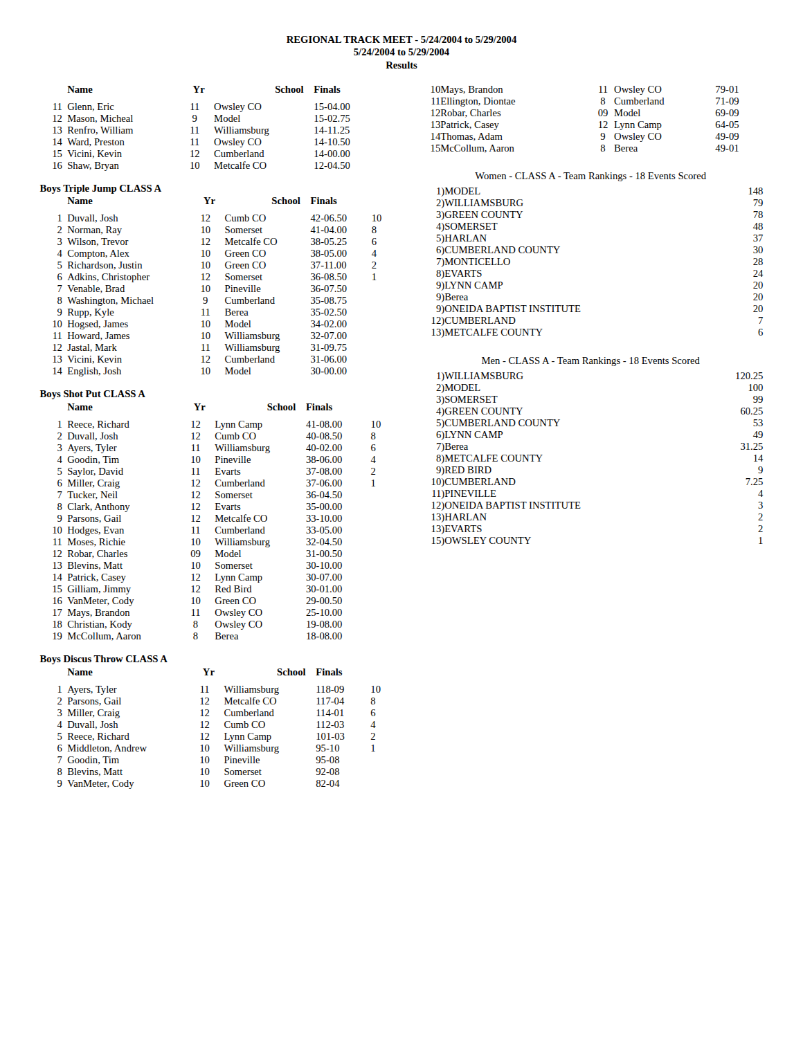REGIONAL TRACK MEET - 5/24/2004 to 5/29/2004
5/24/2004 to 5/29/2004
Results
| | Name | Yr | School | Finals |
| --- | --- | --- | --- | --- |
| 11 | Glenn, Eric | 11 | Owsley CO | 15-04.00 | |
| 12 | Mason, Micheal | 9 | Model | 15-02.75 | |
| 13 | Renfro, William | 11 | Williamsburg | 14-11.25 | |
| 14 | Ward, Preston | 11 | Owsley CO | 14-10.50 | |
| 15 | Vicini, Kevin | 12 | Cumberland | 14-00.00 | |
| 16 | Shaw, Bryan | 10 | Metcalfe CO | 12-04.50 | |
Boys Triple Jump CLASS A
| | Name | Yr | School | Finals |
| --- | --- | --- | --- | --- |
| 1 | Duvall, Josh | 12 | Cumb CO | 42-06.50 | 10 |
| 2 | Norman, Ray | 10 | Somerset | 41-04.00 | 8 |
| 3 | Wilson, Trevor | 12 | Metcalfe CO | 38-05.25 | 6 |
| 4 | Compton, Alex | 10 | Green CO | 38-05.00 | 4 |
| 5 | Richardson, Justin | 10 | Green CO | 37-11.00 | 2 |
| 6 | Adkins, Christopher | 12 | Somerset | 36-08.50 | 1 |
| 7 | Venable, Brad | 10 | Pineville | 36-07.50 | |
| 8 | Washington, Michael | 9 | Cumberland | 35-08.75 | |
| 9 | Rupp, Kyle | 11 | Berea | 35-02.50 | |
| 10 | Hogsed, James | 10 | Model | 34-02.00 | |
| 11 | Howard, James | 10 | Williamsburg | 32-07.00 | |
| 12 | Jastal, Mark | 11 | Williamsburg | 31-09.75 | |
| 13 | Vicini, Kevin | 12 | Cumberland | 31-06.00 | |
| 14 | English, Josh | 10 | Model | 30-00.00 | |
Boys Shot Put CLASS A
| | Name | Yr | School | Finals |
| --- | --- | --- | --- | --- |
| 1 | Reece, Richard | 12 | Lynn Camp | 41-08.00 | 10 |
| 2 | Duvall, Josh | 12 | Cumb CO | 40-08.50 | 8 |
| 3 | Ayers, Tyler | 11 | Williamsburg | 40-02.00 | 6 |
| 4 | Goodin, Tim | 10 | Pineville | 38-06.00 | 4 |
| 5 | Saylor, David | 11 | Evarts | 37-08.00 | 2 |
| 6 | Miller, Craig | 12 | Cumberland | 37-06.00 | 1 |
| 7 | Tucker, Neil | 12 | Somerset | 36-04.50 | |
| 8 | Clark, Anthony | 12 | Evarts | 35-00.00 | |
| 9 | Parsons, Gail | 12 | Metcalfe CO | 33-10.00 | |
| 10 | Hodges, Evan | 11 | Cumberland | 33-05.00 | |
| 11 | Moses, Richie | 10 | Williamsburg | 32-04.50 | |
| 12 | Robar, Charles | 09 | Model | 31-00.50 | |
| 13 | Blevins, Matt | 10 | Somerset | 30-10.00 | |
| 14 | Patrick, Casey | 12 | Lynn Camp | 30-07.00 | |
| 15 | Gilliam, Jimmy | 12 | Red Bird | 30-01.00 | |
| 16 | VanMeter, Cody | 10 | Green CO | 29-00.50 | |
| 17 | Mays, Brandon | 11 | Owsley CO | 25-10.00 | |
| 18 | Christian, Kody | 8 | Owsley CO | 19-08.00 | |
| 19 | McCollum, Aaron | 8 | Berea | 18-08.00 | |
Boys Discus Throw CLASS A
| | Name | Yr | School | Finals |
| --- | --- | --- | --- | --- |
| 1 | Ayers, Tyler | 11 | Williamsburg | 118-09 | 10 |
| 2 | Parsons, Gail | 12 | Metcalfe CO | 117-04 | 8 |
| 3 | Miller, Craig | 12 | Cumberland | 114-01 | 6 |
| 4 | Duvall, Josh | 12 | Cumb CO | 112-03 | 4 |
| 5 | Reece, Richard | 12 | Lynn Camp | 101-03 | 2 |
| 6 | Middleton, Andrew | 10 | Williamsburg | 95-10 | 1 |
| 7 | Goodin, Tim | 10 | Pineville | 95-08 | |
| 8 | Blevins, Matt | 10 | Somerset | 92-08 | |
| 9 | VanMeter, Cody | 10 | Green CO | 82-04 | |
| 10 | Mays, Brandon | 11 | Owsley CO | 79-01 |
| 11 | Ellington, Diontae | 8 | Cumberland | 71-09 |
| 12 | Robar, Charles | 09 | Model | 69-09 |
| 13 | Patrick, Casey | 12 | Lynn Camp | 64-05 |
| 14 | Thomas, Adam | 9 | Owsley CO | 49-09 |
| 15 | McCollum, Aaron | 8 | Berea | 49-01 |
Women - CLASS A - Team Rankings - 18 Events Scored
| 1) | MODEL | 148 |
| 2) | WILLIAMSBURG | 79 |
| 3) | GREEN COUNTY | 78 |
| 4) | SOMERSET | 48 |
| 5) | HARLAN | 37 |
| 6) | CUMBERLAND COUNTY | 30 |
| 7) | MONTICELLO | 28 |
| 8) | EVARTS | 24 |
| 9) | LYNN CAMP | 20 |
| 9) | Berea | 20 |
| 9) | ONEIDA BAPTIST INSTITUTE | 20 |
| 12) | CUMBERLAND | 7 |
| 13) | METCALFE COUNTY | 6 |
Men - CLASS A - Team Rankings - 18 Events Scored
| 1) | WILLIAMSBURG | 120.25 |
| 2) | MODEL | 100 |
| 3) | SOMERSET | 99 |
| 4) | GREEN COUNTY | 60.25 |
| 5) | CUMBERLAND COUNTY | 53 |
| 6) | LYNN CAMP | 49 |
| 7) | Berea | 31.25 |
| 8) | METCALFE COUNTY | 14 |
| 9) | RED BIRD | 9 |
| 10) | CUMBERLAND | 7.25 |
| 11) | PINEVILLE | 4 |
| 12) | ONEIDA BAPTIST INSTITUTE | 3 |
| 13) | HARLAN | 2 |
| 13) | EVARTS | 2 |
| 15) | OWSLEY COUNTY | 1 |